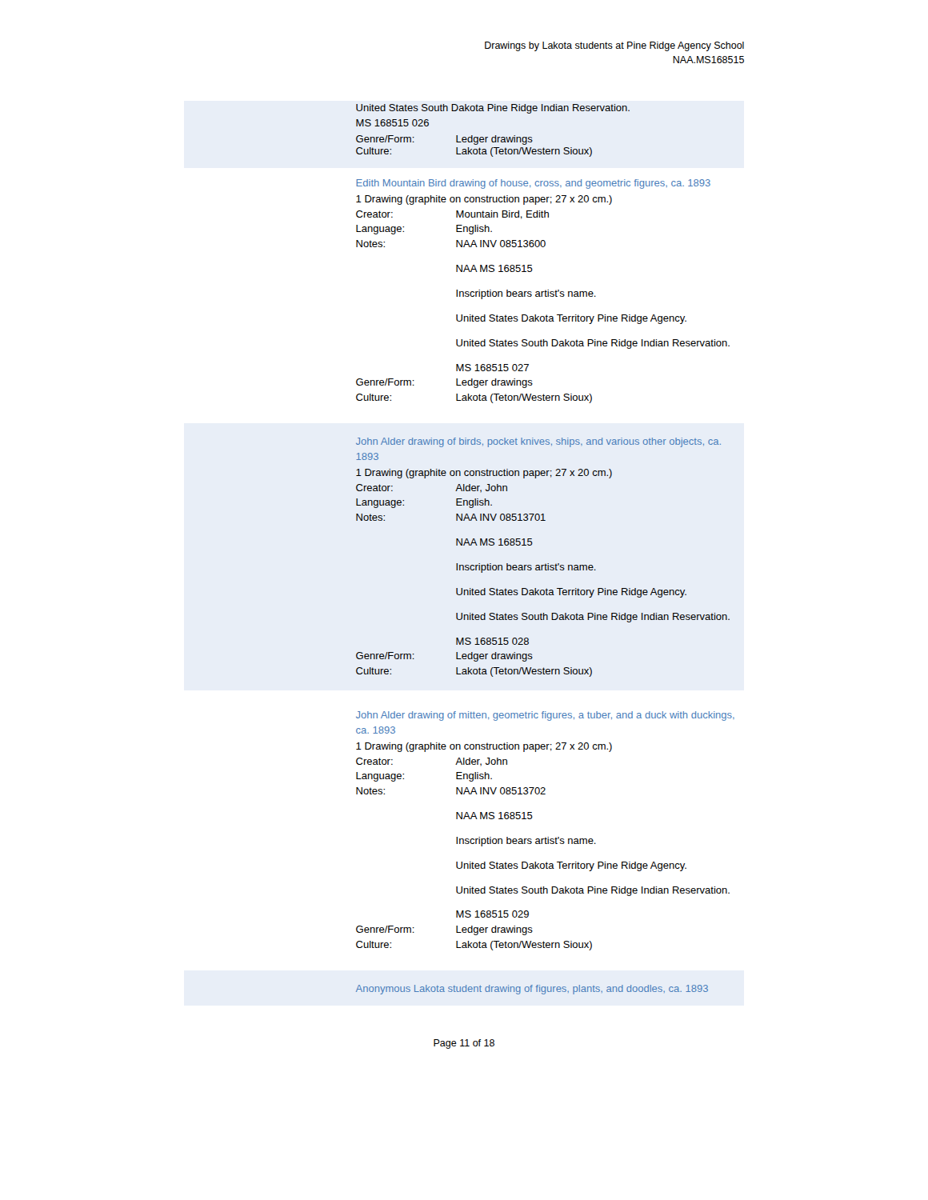Drawings by Lakota students at Pine Ridge Agency School
NAA.MS168515
| | United States South Dakota Pine Ridge Indian Reservation. MS 168515 026 |
| | Genre/Form: | Ledger drawings |
| | Culture: | Lakota (Teton/Western Sioux) |
| | Edith Mountain Bird drawing of house, cross, and geometric figures, ca. 1893 1 Drawing (graphite on construction paper; 27 x 20 cm.) Creator: Mountain Bird, Edith Language: English. Notes: NAA INV 08513600 NAA MS 168515 Inscription bears artist's name. United States Dakota Territory Pine Ridge Agency. United States South Dakota Pine Ridge Indian Reservation. MS 168515 027 Genre/Form: Ledger drawings Culture: Lakota (Teton/Western Sioux) |
| | John Alder drawing of birds, pocket knives, ships, and various other objects, ca. 1893 1 Drawing (graphite on construction paper; 27 x 20 cm.) Creator: Alder, John Language: English. Notes: NAA INV 08513701 NAA MS 168515 Inscription bears artist's name. United States Dakota Territory Pine Ridge Agency. United States South Dakota Pine Ridge Indian Reservation. MS 168515 028 Genre/Form: Ledger drawings Culture: Lakota (Teton/Western Sioux) |
| | John Alder drawing of mitten, geometric figures, a tuber, and a duck with duckings, ca. 1893 1 Drawing (graphite on construction paper; 27 x 20 cm.) Creator: Alder, John Language: English. Notes: NAA INV 08513702 NAA MS 168515 Inscription bears artist's name. United States Dakota Territory Pine Ridge Agency. United States South Dakota Pine Ridge Indian Reservation. MS 168515 029 Genre/Form: Ledger drawings Culture: Lakota (Teton/Western Sioux) |
| | Anonymous Lakota student drawing of figures, plants, and doodles, ca. 1893 |
Page 11 of 18